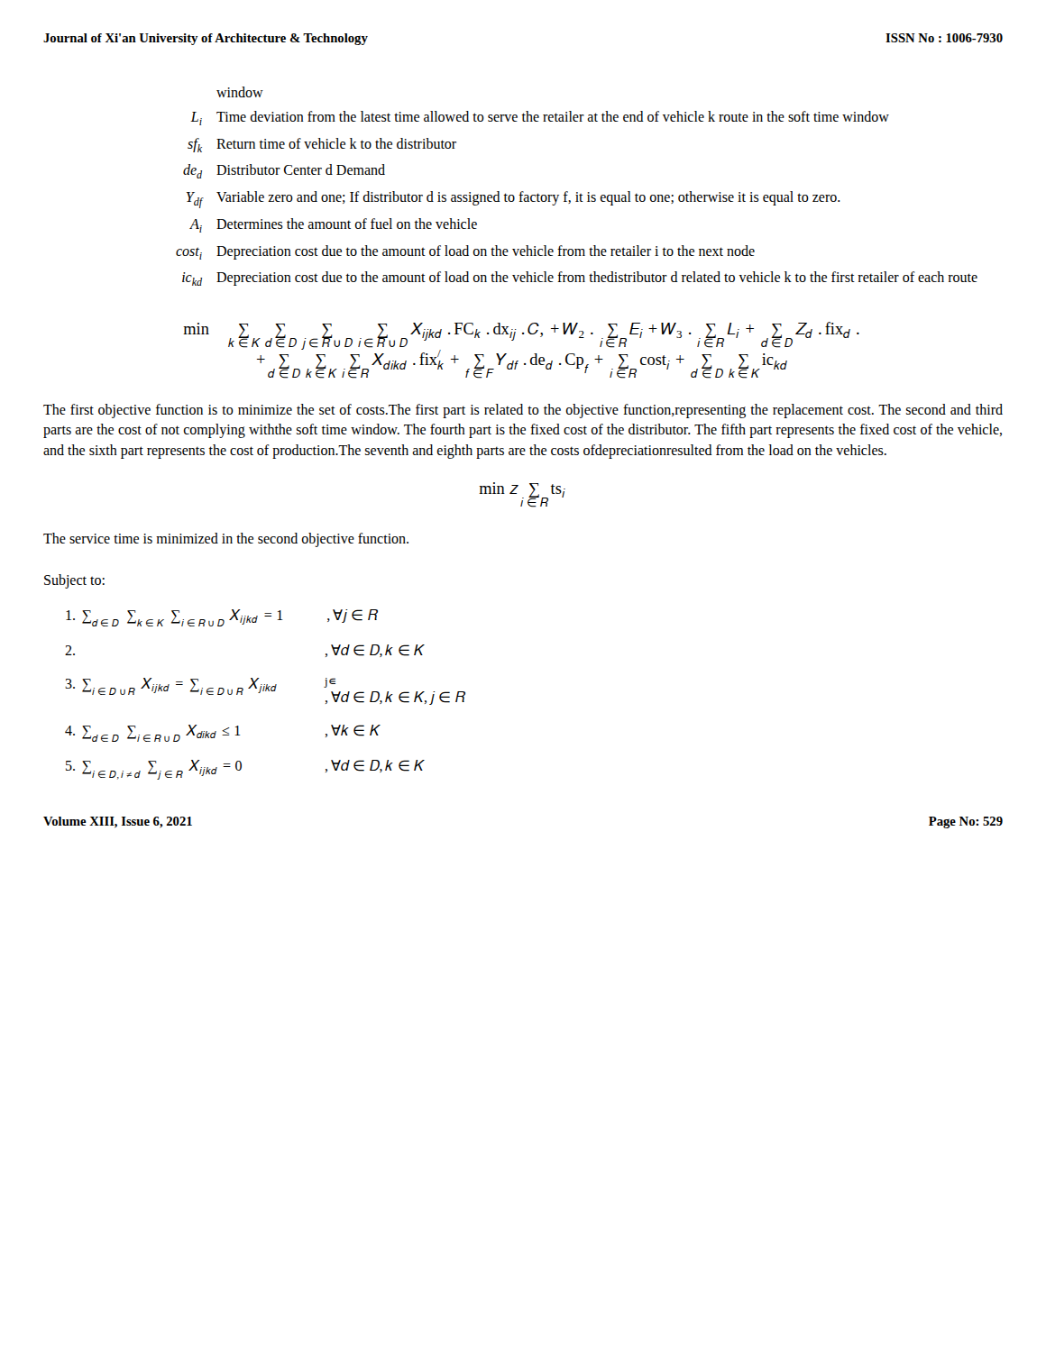Journal of Xi'an University of Architecture & Technology ISSN No : 1006-7930
| | window |
| L i | Time deviation from the latest time allowed to serve the retailer at the end of vehicle k route in the soft time window |
| sf k | Return time of vehicle k to the distributor |
| de d | Distributor Center d Demand |
| Y df | Variable zero and one; If distributor d is assigned to factory f, it is equal to one; otherwise it is equal to zero. |
| A i | Determines the amount of fuel on the vehicle |
| cost i | Depreciation cost due to the amount of load on the vehicle from the retailer i to the next node |
| ic kd | Depreciation cost due to the amount of load on the vehicle from thedistributor d related to vehicle k to the first retailer of each route |
min ∑k∈K ∑d∈D ∑j∈R∪D ∑i∈R∪D Xijkd . FCk . dxij . C , + W2 . ∑i∈R Ei + W3 . ∑i∈R Li + ∑d∈D Zd . fixd . + ∑d∈D ∑k∈K ∑i∈R Xdikd . fixk/ + ∑f∈F Ydf . ded . Cpf + ∑i∈R costi + ∑d∈D ∑k∈K ickd
The first objective function is to minimize the set of costs.The first part is related to the objective function,representing the replacement cost. The second and third parts are the cost of not complying withthe soft time window. The fourth part is the fixed cost of the distributor. The fifth part represents the fixed cost of the vehicle, and the sixth part represents the cost of production.The seventh and eighth parts are the costs ofdepreciationresulted from the load on the vehicles.
min z ∑i∈R tsi
The service time is minimized in the second objective function.
Subject to:
∑d∈D ∑k∈K ∑i∈R∪D Xijkd = 1
, ∀ j ∈ R
, ∀ d ∈ D , k ∈ K
∑i∈D∪R Xijkd = ∑i∈D∪R Xjikd
j∊
, ∀ d ∈ D , k ∈ K , j ∈ R
∑d∈D ∑i∈R∪D Xdikd ≤ 1
, ∀ k ∈ K
∑i∈D,i≠d ∑j∈R Xijkd = 0
, ∀ d ∈ D , k ∈ K
Volume XIII, Issue 6, 2021 Page No: 529